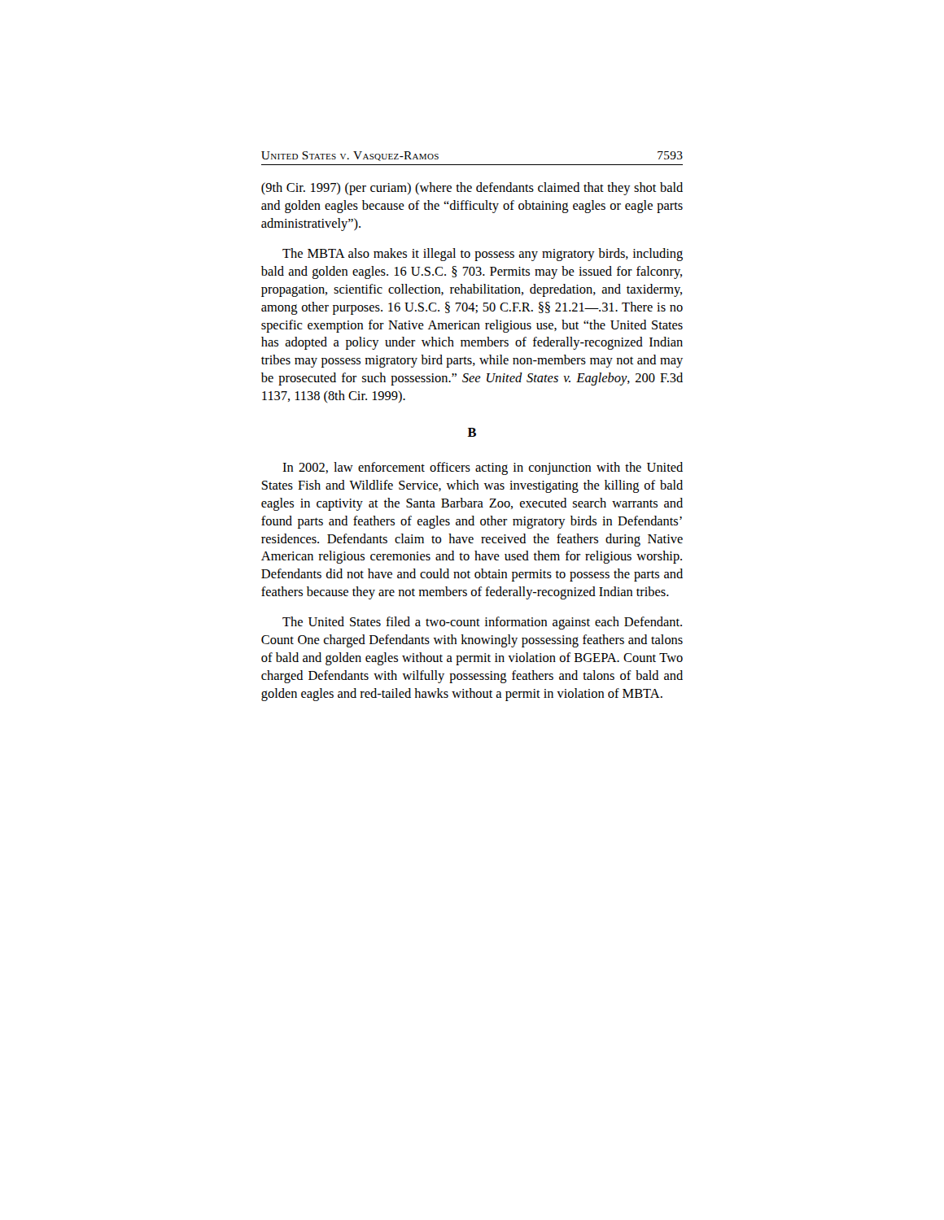United States v. Vasquez-Ramos 7593
(9th Cir. 1997) (per curiam) (where the defendants claimed that they shot bald and golden eagles because of the “difficulty of obtaining eagles or eagle parts administratively”).
The MBTA also makes it illegal to possess any migratory birds, including bald and golden eagles. 16 U.S.C. § 703. Permits may be issued for falconry, propagation, scientific collection, rehabilitation, depredation, and taxidermy, among other purposes. 16 U.S.C. § 704; 50 C.F.R. §§ 21.21—.31. There is no specific exemption for Native American religious use, but “the United States has adopted a policy under which members of federally-recognized Indian tribes may possess migratory bird parts, while non-members may not and may be prosecuted for such possession.” See United States v. Eagleboy, 200 F.3d 1137, 1138 (8th Cir. 1999).
B
In 2002, law enforcement officers acting in conjunction with the United States Fish and Wildlife Service, which was investigating the killing of bald eagles in captivity at the Santa Barbara Zoo, executed search warrants and found parts and feathers of eagles and other migratory birds in Defendants’ residences. Defendants claim to have received the feathers during Native American religious ceremonies and to have used them for religious worship. Defendants did not have and could not obtain permits to possess the parts and feathers because they are not members of federally-recognized Indian tribes.
The United States filed a two-count information against each Defendant. Count One charged Defendants with knowingly possessing feathers and talons of bald and golden eagles without a permit in violation of BGEPA. Count Two charged Defendants with wilfully possessing feathers and talons of bald and golden eagles and red-tailed hawks without a permit in violation of MBTA.